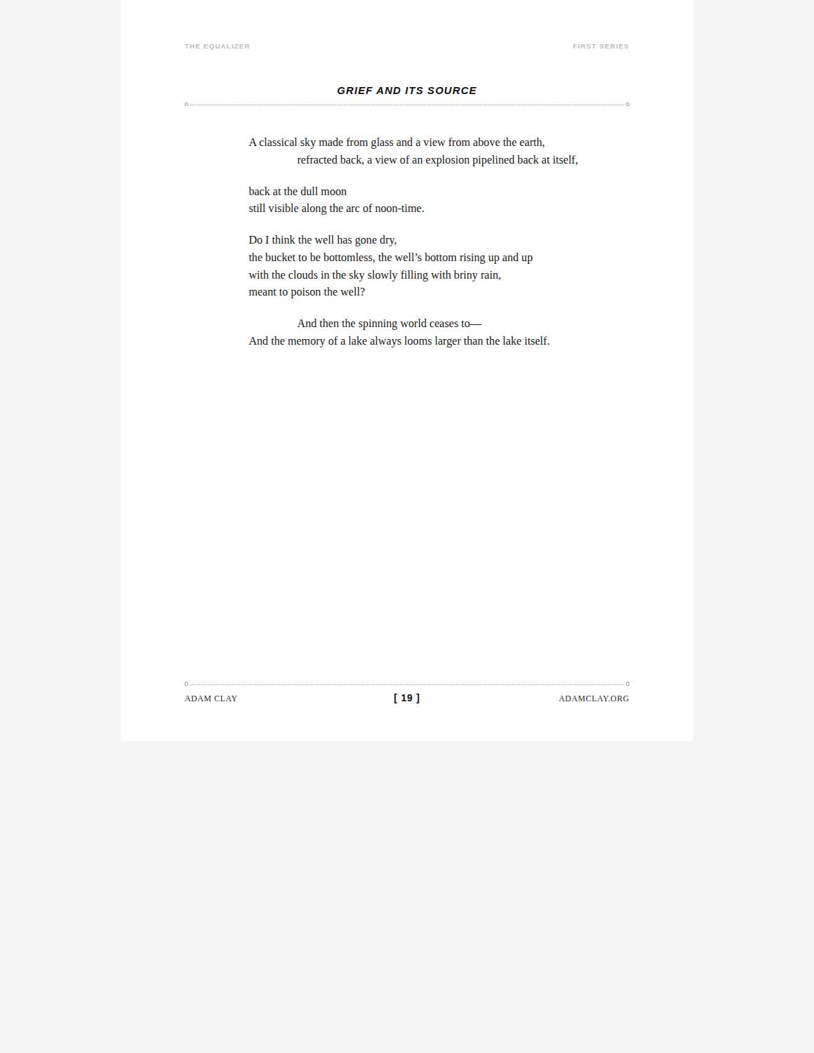The Equalizer First Series
Grief and Its Source
A classical sky made from glass and a view from above the earth,
refracted back, a view of an explosion pipelined back at itself,
back at the dull moon
still visible along the arc of noon-time.
Do I think the well has gone dry,
the bucket to be bottomless, the well’s bottom rising up and up
with the clouds in the sky slowly filling with briny rain,
meant to poison the well?
And then the spinning world ceases to— And the memory of a lake always looms larger than the lake itself.
Adam Clay [ 19 ] adamclay.org